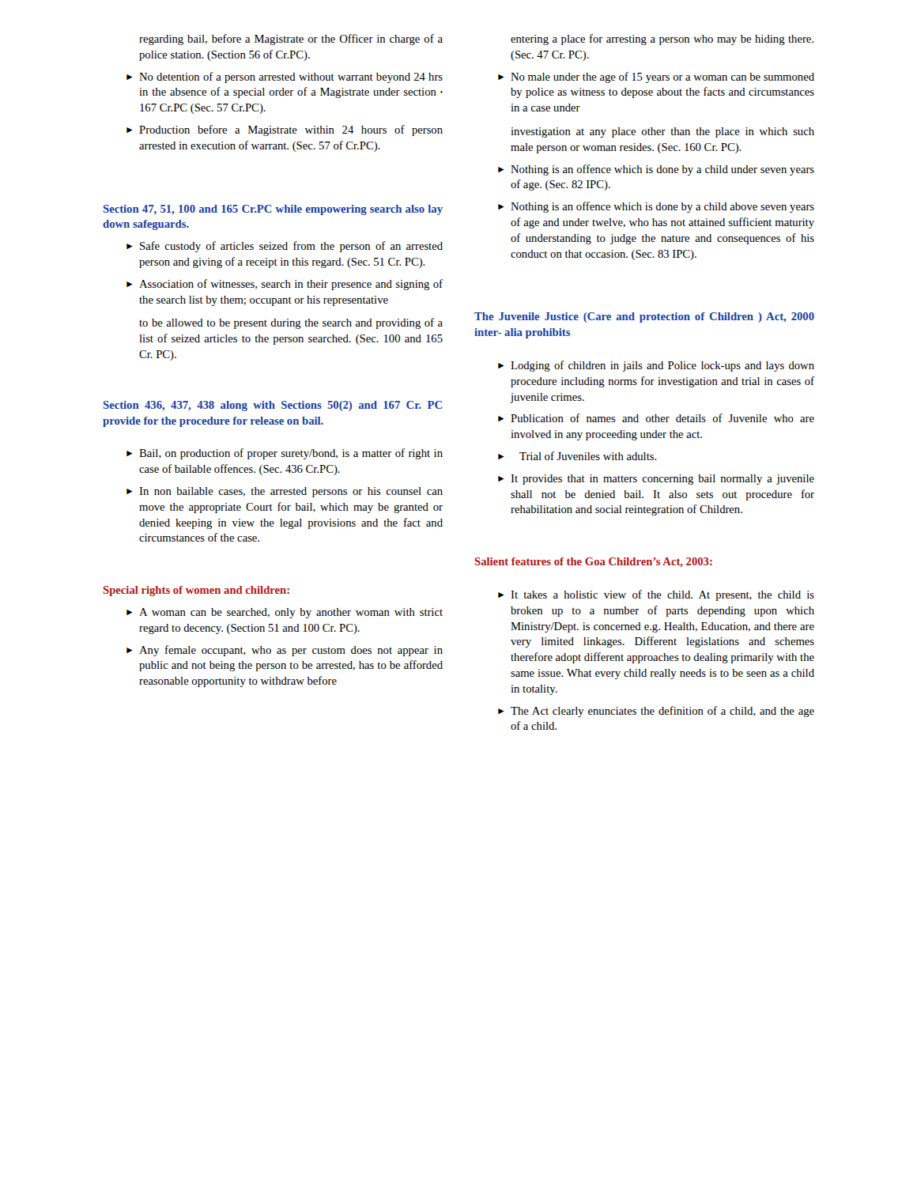regarding bail, before a Magistrate or the Officer in charge of a police station. (Section 56 of Cr.PC).
No detention of a person arrested without warrant beyond 24 hrs in the absence of a special order of a Magistrate under section • 167 Cr.PC (Sec. 57 Cr.PC).
Production before a Magistrate within 24 hours of person arrested in execution of warrant. (Sec. 57 of Cr.PC).
Section 47, 51, 100 and 165 Cr.PC while empowering search also lay down safeguards.
Safe custody of articles seized from the person of an arrested person and giving of a receipt in this regard. (Sec. 51 Cr. PC).
Association of witnesses, search in their presence and signing of the search list by them; occupant or his representative
to be allowed to be present during the search and providing of a list of seized articles to the person searched. (Sec. 100 and 165 Cr. PC).
Section 436, 437, 438 along with Sections 50(2) and 167 Cr. PC provide for the procedure for release on bail.
Bail, on production of proper surety/bond, is a matter of right in case of bailable offences. (Sec. 436 Cr.PC).
In non bailable cases, the arrested persons or his counsel can move the appropriate Court for bail, which may be granted or denied keeping in view the legal provisions and the fact and circumstances of the case.
Special rights of women and children:
A woman can be searched, only by another woman with strict regard to decency. (Section 51 and 100 Cr. PC).
Any female occupant, who as per custom does not appear in public and not being the person to be arrested, has to be afforded reasonable opportunity to withdraw before
entering a place for arresting a person who may be hiding there. (Sec. 47 Cr. PC).
No male under the age of 15 years or a woman can be summoned by police as witness to depose about the facts and circumstances in a case under
investigation at any place other than the place in which such male person or woman resides. (Sec. 160 Cr. PC).
Nothing is an offence which is done by a child under seven years of age. (Sec. 82 IPC).
Nothing is an offence which is done by a child above seven years of age and under twelve, who has not attained sufficient maturity of understanding to judge the nature and consequences of his conduct on that occasion. (Sec. 83 IPC).
The Juvenile Justice (Care and protection of Children ) Act, 2000 inter- alia prohibits
Lodging of children in jails and Police lock-ups and lays down procedure including norms for investigation and trial in cases of juvenile crimes.
Publication of names and other details of Juvenile who are involved in any proceeding under the act.
Trial of Juveniles with adults.
It provides that in matters concerning bail normally a juvenile shall not be denied bail. It also sets out procedure for rehabilitation and social reintegration of Children.
Salient features of the Goa Children’s Act, 2003:
It takes a holistic view of the child. At present, the child is broken up to a number of parts depending upon which Ministry/Dept. is concerned e.g. Health, Education, and there are very limited linkages. Different legislations and schemes therefore adopt different approaches to dealing primarily with the same issue. What every child really needs is to be seen as a child in totality.
The Act clearly enunciates the definition of a child, and the age of a child.